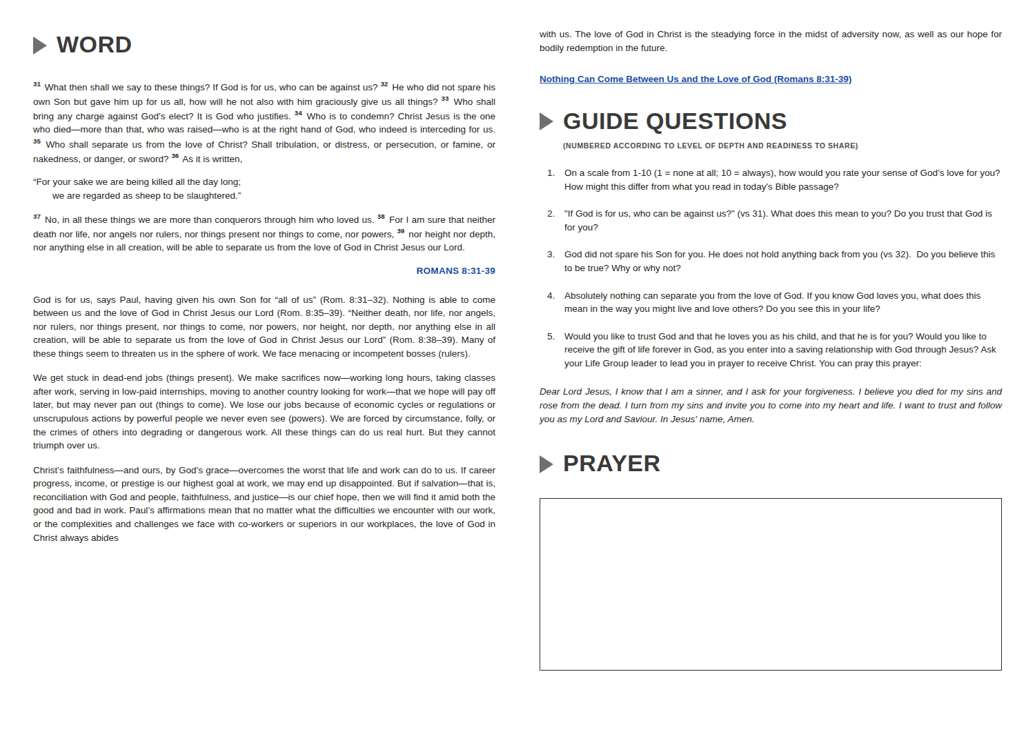WORD
31 What then shall we say to these things? If God is for us, who can be against us? 32 He who did not spare his own Son but gave him up for us all, how will he not also with him graciously give us all things? 33 Who shall bring any charge against God's elect? It is God who justifies. 34 Who is to condemn? Christ Jesus is the one who died—more than that, who was raised—who is at the right hand of God, who indeed is interceding for us. 35 Who shall separate us from the love of Christ? Shall tribulation, or distress, or persecution, or famine, or nakedness, or danger, or sword? 36 As it is written,
“For your sake we are being killed all the day long;
we are regarded as sheep to be slaughtered.”
37 No, in all these things we are more than conquerors through him who loved us. 38 For I am sure that neither death nor life, nor angels nor rulers, nor things present nor things to come, nor powers, 39 nor height nor depth, nor anything else in all creation, will be able to separate us from the love of God in Christ Jesus our Lord.
ROMANS 8:31-39
God is for us, says Paul, having given his own Son for “all of us” (Rom. 8:31–32). Nothing is able to come between us and the love of God in Christ Jesus our Lord (Rom. 8:35–39). “Neither death, nor life, nor angels, nor rulers, nor things present, nor things to come, nor powers, nor height, nor depth, nor anything else in all creation, will be able to separate us from the love of God in Christ Jesus our Lord” (Rom. 8:38–39). Many of these things seem to threaten us in the sphere of work. We face menacing or incompetent bosses (rulers).
We get stuck in dead-end jobs (things present). We make sacrifices now—working long hours, taking classes after work, serving in low-paid internships, moving to another country looking for work—that we hope will pay off later, but may never pan out (things to come). We lose our jobs because of economic cycles or regulations or unscrupulous actions by powerful people we never even see (powers). We are forced by circumstance, folly, or the crimes of others into degrading or dangerous work. All these things can do us real hurt. But they cannot triumph over us.
Christ’s faithfulness—and ours, by God’s grace—overcomes the worst that life and work can do to us. If career progress, income, or prestige is our highest goal at work, we may end up disappointed. But if salvation—that is, reconciliation with God and people, faithfulness, and justice—is our chief hope, then we will find it amid both the good and bad in work. Paul’s affirmations mean that no matter what the difficulties we encounter with our work, or the complexities and challenges we face with co-workers or superiors in our workplaces, the love of God in Christ always abides
with us. The love of God in Christ is the steadying force in the midst of adversity now, as well as our hope for bodily redemption in the future.
Nothing Can Come Between Us and the Love of God (Romans 8:31-39)
GUIDE QUESTIONS
(NUMBERED ACCORDING TO LEVEL OF DEPTH AND READINESS TO SHARE)
On a scale from 1-10 (1 = none at all; 10 = always), how would you rate your sense of God’s love for you? How might this differ from what you read in today's Bible passage?
"If God is for us, who can be against us?" (vs 31). What does this mean to you? Do you trust that God is for you?
God did not spare his Son for you. He does not hold anything back from you (vs 32). Do you believe this to be true? Why or why not?
Absolutely nothing can separate you from the love of God. If you know God loves you, what does this mean in the way you might live and love others? Do you see this in your life?
Would you like to trust God and that he loves you as his child, and that he is for you? Would you like to receive the gift of life forever in God, as you enter into a saving relationship with God through Jesus? Ask your Life Group leader to lead you in prayer to receive Christ. You can pray this prayer:
Dear Lord Jesus, I know that I am a sinner, and I ask for your forgiveness. I believe you died for my sins and rose from the dead. I turn from my sins and invite you to come into my heart and life. I want to trust and follow you as my Lord and Saviour. In Jesus' name, Amen.
PRAYER